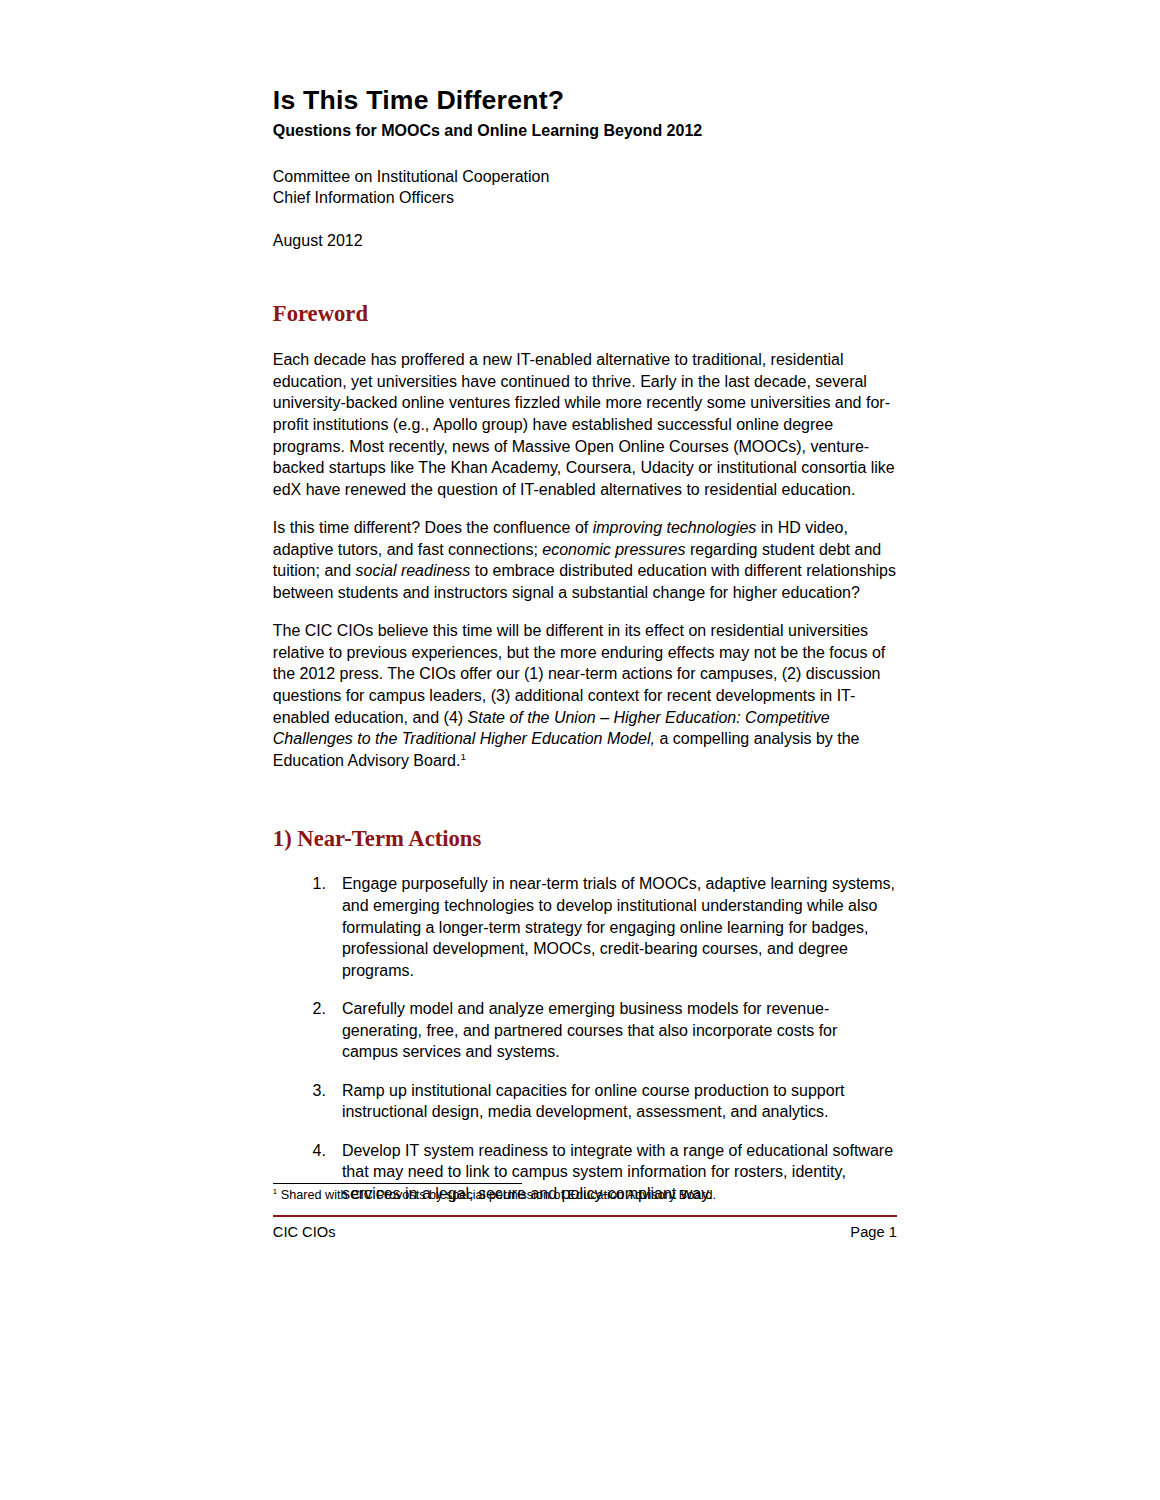Is This Time Different?
Questions for MOOCs and Online Learning Beyond 2012
Committee on Institutional Cooperation
Chief Information Officers
August 2012
Foreword
Each decade has proffered a new IT-enabled alternative to traditional, residential education, yet universities have continued to thrive. Early in the last decade, several university-backed online ventures fizzled while more recently some universities and for-profit institutions (e.g., Apollo group) have established successful online degree programs. Most recently, news of Massive Open Online Courses (MOOCs), venture-backed startups like The Khan Academy, Coursera, Udacity or institutional consortia like edX have renewed the question of IT-enabled alternatives to residential education.
Is this time different? Does the confluence of improving technologies in HD video, adaptive tutors, and fast connections; economic pressures regarding student debt and tuition; and social readiness to embrace distributed education with different relationships between students and instructors signal a substantial change for higher education?
The CIC CIOs believe this time will be different in its effect on residential universities relative to previous experiences, but the more enduring effects may not be the focus of the 2012 press. The CIOs offer our (1) near-term actions for campuses, (2) discussion questions for campus leaders, (3) additional context for recent developments in IT-enabled education, and (4) State of the Union – Higher Education: Competitive Challenges to the Traditional Higher Education Model, a compelling analysis by the Education Advisory Board.1
1) Near-Term Actions
Engage purposefully in near-term trials of MOOCs, adaptive learning systems, and emerging technologies to develop institutional understanding while also formulating a longer-term strategy for engaging online learning for badges, professional development, MOOCs, credit-bearing courses, and degree programs.
Carefully model and analyze emerging business models for revenue-generating, free, and partnered courses that also incorporate costs for campus services and systems.
Ramp up institutional capacities for online course production to support instructional design, media development, assessment, and analytics.
Develop IT system readiness to integrate with a range of educational software that may need to link to campus system information for rosters, identity, services in a legal, secure and policy-compliant way.
1 Shared with CIC Provosts by special permission of Education Advisory Board.
CIC CIOs Page 1